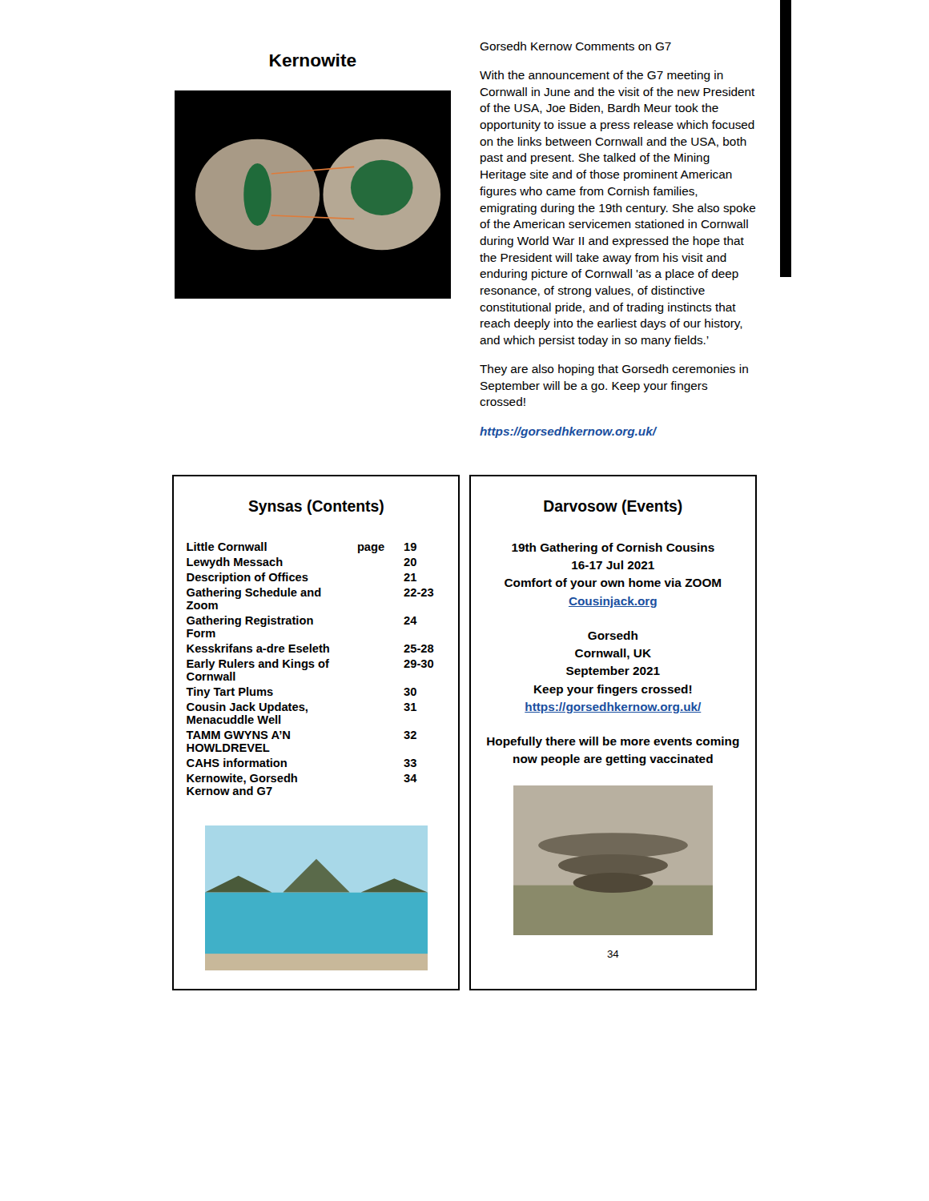Kernowite
Gorsedh Kernow Comments on G7
With the announcement of the G7 meeting in Cornwall in June and the visit of the new President of the USA, Joe Biden, Bardh Meur took the opportunity to issue a press release which focused on the links between Cornwall and the USA, both past and present. She talked of the Mining Heritage site and of those prominent American figures who came from Cornish families, emigrating during the 19th century. She also spoke of the American servicemen stationed in Cornwall during World War II and expressed the hope that the President will take away from his visit and enduring picture of Cornwall 'as a place of deep resonance, of strong values, of distinctive constitutional pride, and of trading instincts that reach deeply into the earliest days of our history, and which persist today in so many fields.’
They are also hoping that Gorsedh ceremonies in September will be a go. Keep your fingers crossed!
https://gorsedhkernow.org.uk/
Synsas (Contents)
| Little Cornwall | page | 19 |
| Lewydh Messach | | 20 |
| Description of Offices | | 21 |
| Gathering Schedule and Zoom | | 22-23 |
| Gathering Registration Form | | 24 |
| Kesskrifans a-dre Eseleth | | 25-28 |
| Early Rulers and Kings of Cornwall | | 29-30 |
| Tiny Tart Plums | | 30 |
| Cousin Jack Updates, Menacuddle Well | | 31 |
| TAMM GWYNS A’N HOWLDREVEL | | 32 |
| CAHS information | | 33 |
| Kernowite, Gorsedh Kernow and G7 | | 34 |
Darvosow (Events)
19th Gathering of Cornish Cousins
16-17 Jul 2021
Comfort of your own home via ZOOM
Cousinjack.org
Gorsedh
Cornwall, UK
September 2021
Keep your fingers crossed!
https://gorsedhkernow.org.uk/
Hopefully there will be more events coming
now people are getting vaccinated
34